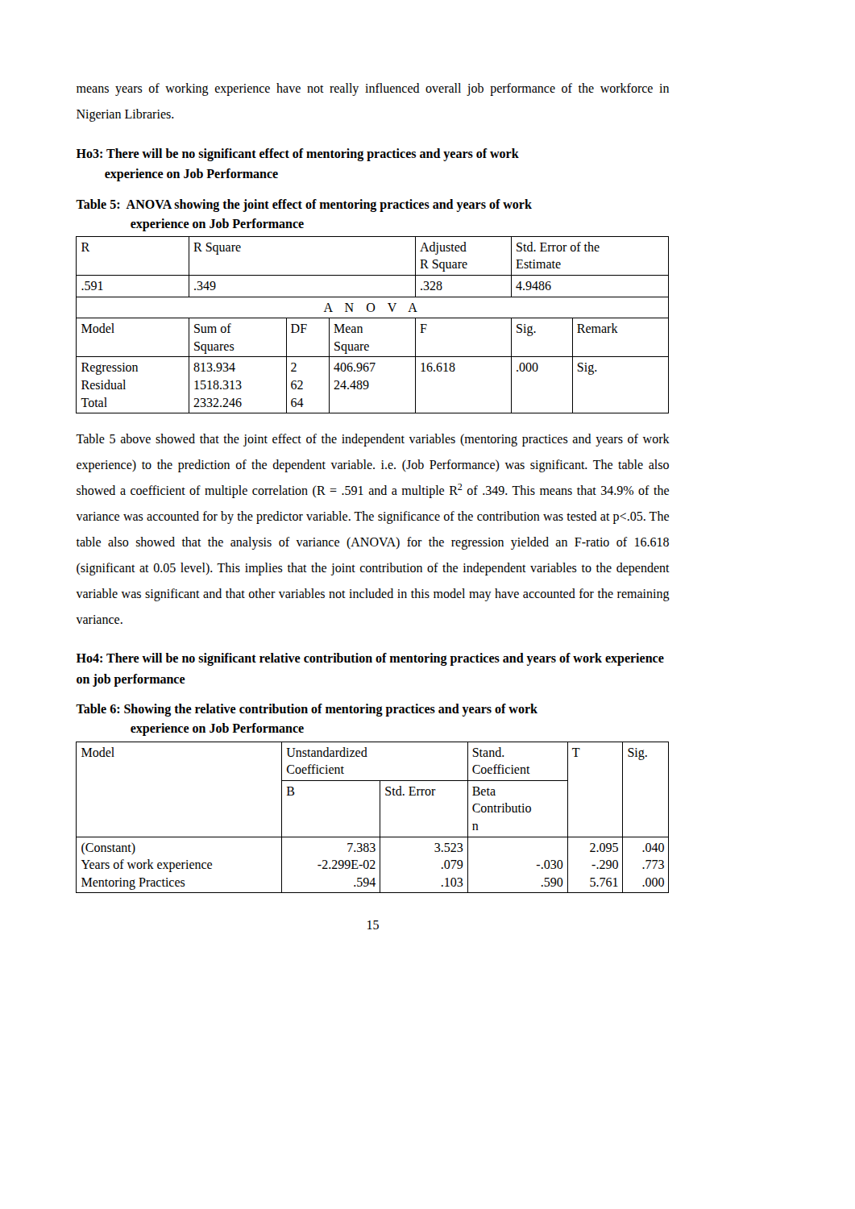means years of working experience have not really influenced overall job performance of the workforce in Nigerian Libraries.
Ho3: There will be no significant effect of mentoring practices and years of work experience on Job Performance
Table 5: ANOVA showing the joint effect of mentoring practices and years of work experience on Job Performance
| R | R Square | Adjusted R Square | Std. Error of the Estimate |
| .591 | .349 | .328 | 4.9486 |
| A N O V A |
| Model | Sum of Squares | DF | Mean Square | F | Sig. | Remark |
| Regression Residual Total | 813.934 1518.313 2332.246 | 2 62 64 | 406.967 24.489 | 16.618 | .000 | Sig. |
Table 5 above showed that the joint effect of the independent variables (mentoring practices and years of work experience) to the prediction of the dependent variable. i.e. (Job Performance) was significant. The table also showed a coefficient of multiple correlation (R = .591 and a multiple R2 of .349. This means that 34.9% of the variance was accounted for by the predictor variable. The significance of the contribution was tested at p<.05. The table also showed that the analysis of variance (ANOVA) for the regression yielded an F-ratio of 16.618 (significant at 0.05 level). This implies that the joint contribution of the independent variables to the dependent variable was significant and that other variables not included in this model may have accounted for the remaining variance.
Ho4: There will be no significant relative contribution of mentoring practices and years of work experience on job performance
Table 6: Showing the relative contribution of mentoring practices and years of work experience on Job Performance
| Model | Unstandardized Coefficient | Stand. Coefficient | T | Sig. |
| B | Std. Error | Beta Contributio n |
| (Constant) Years of work experience Mentoring Practices | 7.383 -2.299E-02 .594 | 3.523 .079 .103 | -.030 .590 | 2.095 -.290 5.761 | .040 .773 .000 |
15